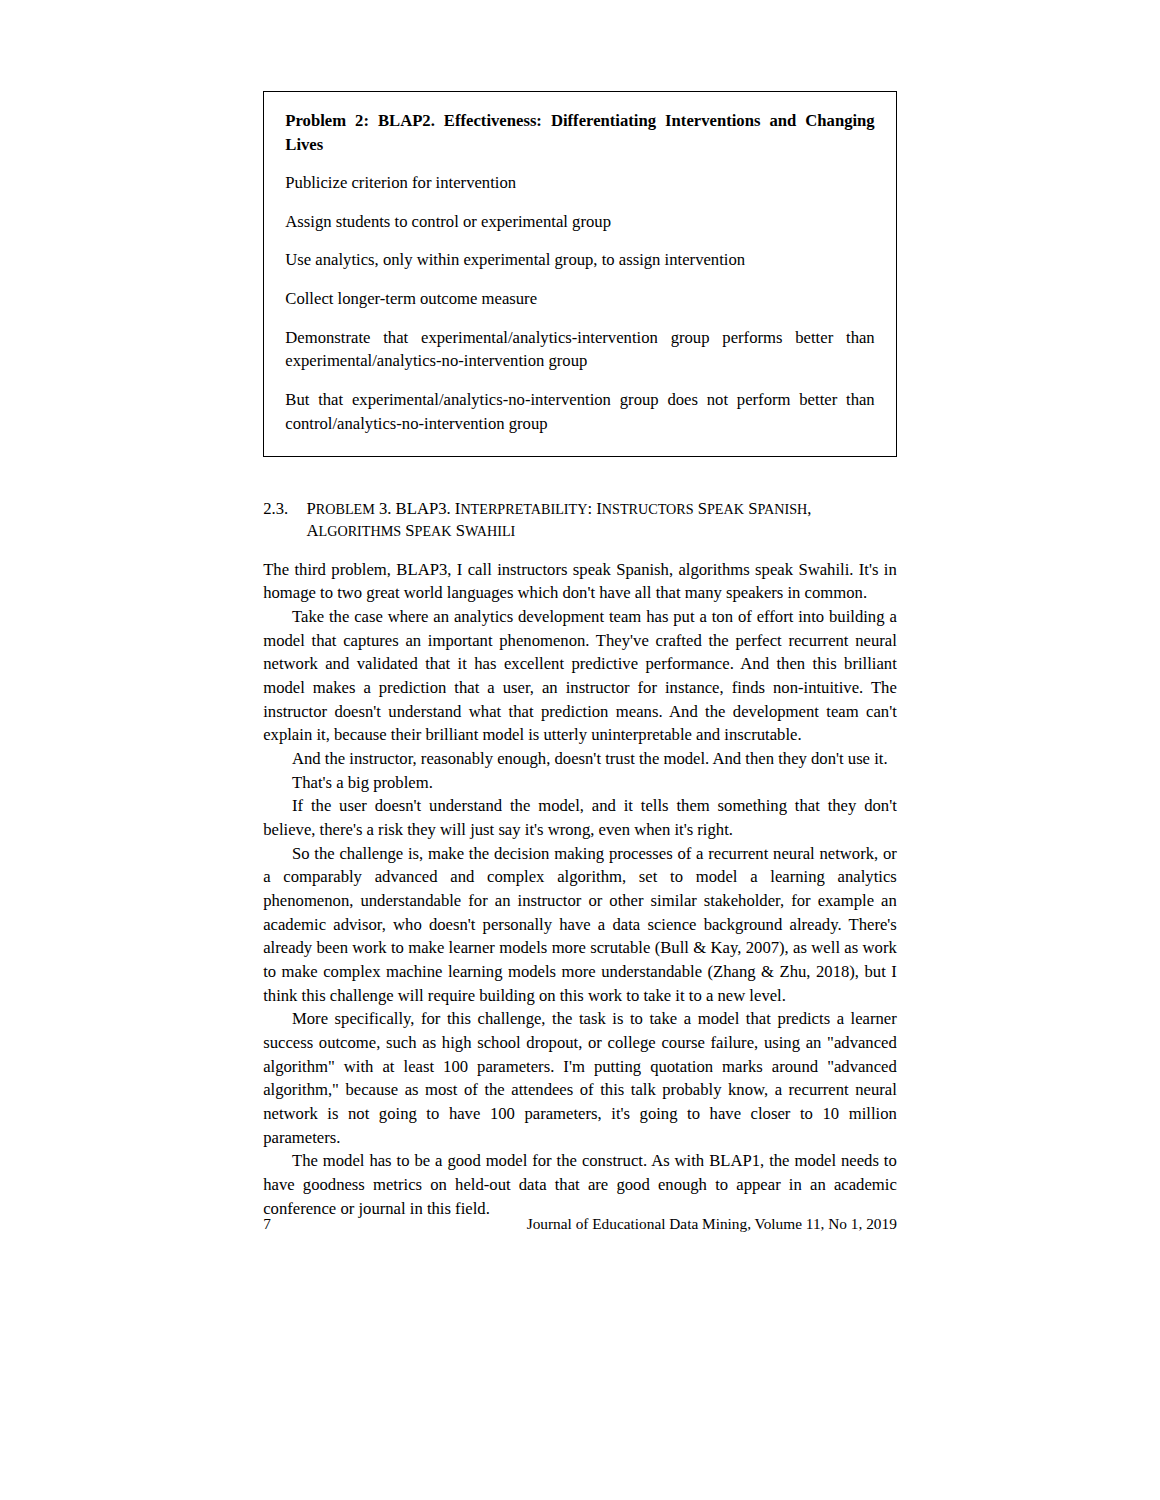Problem 2: BLAP2. Effectiveness: Differentiating Interventions and Changing Lives
Publicize criterion for intervention
Assign students to control or experimental group
Use analytics, only within experimental group, to assign intervention
Collect longer-term outcome measure
Demonstrate that experimental/analytics-intervention group performs better than experimental/analytics-no-intervention group
But that experimental/analytics-no-intervention group does not perform better than control/analytics-no-intervention group
2.3. PROBLEM 3. BLAP3. INTERPRETABILITY: INSTRUCTORS SPEAK SPANISH, ALGORITHMS SPEAK SWAHILI
The third problem, BLAP3, I call instructors speak Spanish, algorithms speak Swahili. It's in homage to two great world languages which don't have all that many speakers in common.
Take the case where an analytics development team has put a ton of effort into building a model that captures an important phenomenon. They've crafted the perfect recurrent neural network and validated that it has excellent predictive performance. And then this brilliant model makes a prediction that a user, an instructor for instance, finds non-intuitive. The instructor doesn't understand what that prediction means. And the development team can't explain it, because their brilliant model is utterly uninterpretable and inscrutable.
And the instructor, reasonably enough, doesn't trust the model. And then they don't use it.
That's a big problem.
If the user doesn't understand the model, and it tells them something that they don't believe, there's a risk they will just say it's wrong, even when it's right.
So the challenge is, make the decision making processes of a recurrent neural network, or a comparably advanced and complex algorithm, set to model a learning analytics phenomenon, understandable for an instructor or other similar stakeholder, for example an academic advisor, who doesn't personally have a data science background already. There's already been work to make learner models more scrutable (Bull & Kay, 2007), as well as work to make complex machine learning models more understandable (Zhang & Zhu, 2018), but I think this challenge will require building on this work to take it to a new level.
More specifically, for this challenge, the task is to take a model that predicts a learner success outcome, such as high school dropout, or college course failure, using an "advanced algorithm" with at least 100 parameters. I'm putting quotation marks around "advanced algorithm," because as most of the attendees of this talk probably know, a recurrent neural network is not going to have 100 parameters, it's going to have closer to 10 million parameters.
The model has to be a good model for the construct. As with BLAP1, the model needs to have goodness metrics on held-out data that are good enough to appear in an academic conference or journal in this field.
7
Journal of Educational Data Mining, Volume 11, No 1, 2019